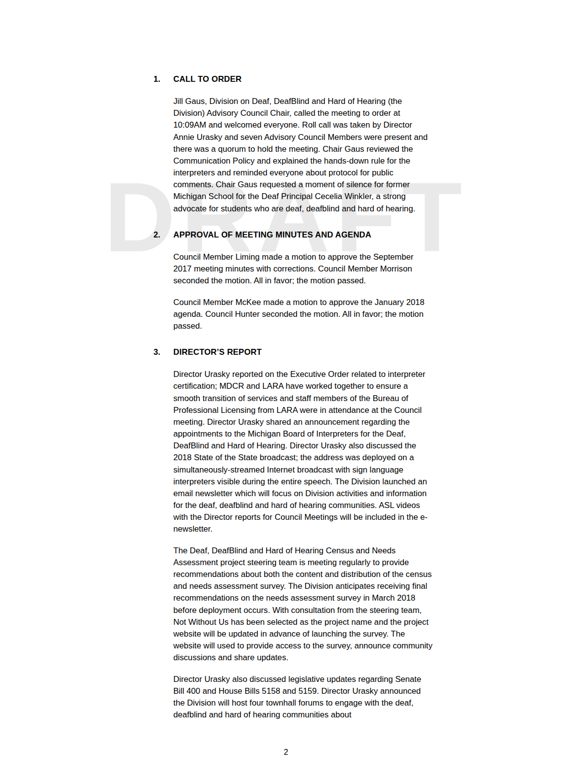DRAFT
CALL TO ORDER
Jill Gaus, Division on Deaf, DeafBlind and Hard of Hearing (the Division) Advisory Council Chair, called the meeting to order at 10:09AM and welcomed everyone. Roll call was taken by Director Annie Urasky and seven Advisory Council Members were present and there was a quorum to hold the meeting. Chair Gaus reviewed the Communication Policy and explained the hands-down rule for the interpreters and reminded everyone about protocol for public comments. Chair Gaus requested a moment of silence for former Michigan School for the Deaf Principal Cecelia Winkler, a strong advocate for students who are deaf, deafblind and hard of hearing.
APPROVAL OF MEETING MINUTES AND AGENDA
Council Member Liming made a motion to approve the September 2017 meeting minutes with corrections. Council Member Morrison seconded the motion. All in favor; the motion passed.
Council Member McKee made a motion to approve the January 2018 agenda. Council Hunter seconded the motion. All in favor; the motion passed.
DIRECTOR’S REPORT
Director Urasky reported on the Executive Order related to interpreter certification; MDCR and LARA have worked together to ensure a smooth transition of services and staff members of the Bureau of Professional Licensing from LARA were in attendance at the Council meeting. Director Urasky shared an announcement regarding the appointments to the Michigan Board of Interpreters for the Deaf, DeafBlind and Hard of Hearing. Director Urasky also discussed the 2018 State of the State broadcast; the address was deployed on a simultaneously-streamed Internet broadcast with sign language interpreters visible during the entire speech. The Division launched an email newsletter which will focus on Division activities and information for the deaf, deafblind and hard of hearing communities. ASL videos with the Director reports for Council Meetings will be included in the e-newsletter.
The Deaf, DeafBlind and Hard of Hearing Census and Needs Assessment project steering team is meeting regularly to provide recommendations about both the content and distribution of the census and needs assessment survey. The Division anticipates receiving final recommendations on the needs assessment survey in March 2018 before deployment occurs. With consultation from the steering team, Not Without Us has been selected as the project name and the project website will be updated in advance of launching the survey. The website will used to provide access to the survey, announce community discussions and share updates.
Director Urasky also discussed legislative updates regarding Senate Bill 400 and House Bills 5158 and 5159. Director Urasky announced the Division will host four townhall forums to engage with the deaf, deafblind and hard of hearing communities about
2